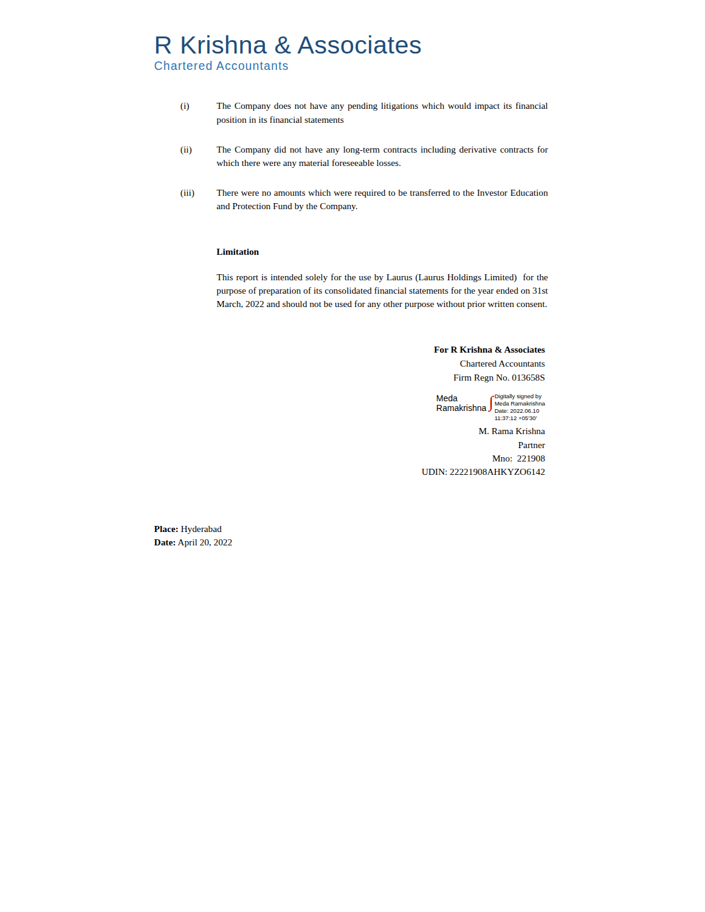R Krishna & Associates
Chartered Accountants
(i)
The Company does not have any pending litigations which would impact its financial position in its financial statements
(ii)
The Company did not have any long-term contracts including derivative contracts for which there were any material foreseeable losses.
(iii)
There were no amounts which were required to be transferred to the Investor Education and Protection Fund by the Company.
Limitation
This report is intended solely for the use by Laurus (Laurus Holdings Limited) for the purpose of preparation of its consolidated financial statements for the year ended on 31st March, 2022 and should not be used for any other purpose without prior written consent.
For R Krishna & Associates
Chartered Accountants
Firm Regn No. 013658S
Meda
Ramakrishna
∫
Digitally signed by
Meda Ramakrishna
Date: 2022.06.10
11:37:12 +05'30'
M. Rama Krishna
Partner
Mno: 221908
UDIN: 22221908AHKYZO6142
Place: Hyderabad
Date: April 20, 2022